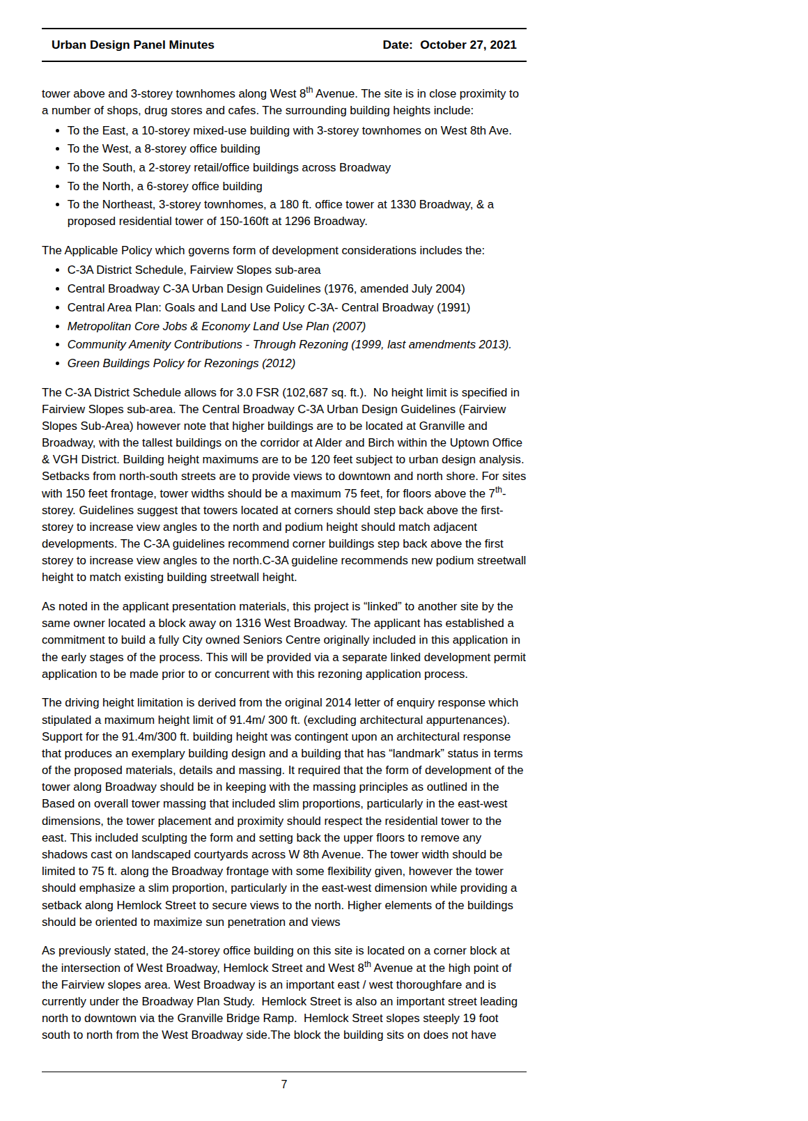Urban Design Panel Minutes Date:October 27, 2021
tower above and 3-storey townhomes along West 8th Avenue. The site is in close proximity to a number of shops, drug stores and cafes. The surrounding building heights include:
To the East, a 10-storey mixed-use building with 3-storey townhomes on West 8th Ave.
To the West, a 8-storey office building
To the South, a 2-storey retail/office buildings across Broadway
To the North, a 6-storey office building
To the Northeast, 3-storey townhomes, a 180 ft. office tower at 1330 Broadway, & a proposed residential tower of 150-160ft at 1296 Broadway.
The Applicable Policy which governs form of development considerations includes the:
C-3A District Schedule, Fairview Slopes sub-area
Central Broadway C-3A Urban Design Guidelines (1976, amended July 2004)
Central Area Plan: Goals and Land Use Policy C-3A- Central Broadway (1991)
Metropolitan Core Jobs & Economy Land Use Plan (2007)
Community Amenity Contributions - Through Rezoning (1999, last amendments 2013).
Green Buildings Policy for Rezonings (2012)
The C-3A District Schedule allows for 3.0 FSR (102,687 sq. ft.). No height limit is specified in Fairview Slopes sub-area. The Central Broadway C-3A Urban Design Guidelines (Fairview Slopes Sub-Area) however note that higher buildings are to be located at Granville and Broadway, with the tallest buildings on the corridor at Alder and Birch within the Uptown Office & VGH District. Building height maximums are to be 120 feet subject to urban design analysis. Setbacks from north-south streets are to provide views to downtown and north shore. For sites with 150 feet frontage, tower widths should be a maximum 75 feet, for floors above the 7th-storey. Guidelines suggest that towers located at corners should step back above the first- storey to increase view angles to the north and podium height should match adjacent developments. The C-3A guidelines recommend corner buildings step back above the first storey to increase view angles to the north.C-3A guideline recommends new podium streetwall height to match existing building streetwall height.
As noted in the applicant presentation materials, this project is “linked” to another site by the same owner located a block away on 1316 West Broadway. The applicant has established a commitment to build a fully City owned Seniors Centre originally included in this application in the early stages of the process. This will be provided via a separate linked development permit application to be made prior to or concurrent with this rezoning application process.
The driving height limitation is derived from the original 2014 letter of enquiry response which stipulated a maximum height limit of 91.4m/ 300 ft. (excluding architectural appurtenances). Support for the 91.4m/300 ft. building height was contingent upon an architectural response that produces an exemplary building design and a building that has “landmark” status in terms of the proposed materials, details and massing. It required that the form of development of the tower along Broadway should be in keeping with the massing principles as outlined in the Based on overall tower massing that included slim proportions, particularly in the east-west dimensions, the tower placement and proximity should respect the residential tower to the east. This included sculpting the form and setting back the upper floors to remove any shadows cast on landscaped courtyards across W 8th Avenue. The tower width should be limited to 75 ft. along the Broadway frontage with some flexibility given, however the tower should emphasize a slim proportion, particularly in the east-west dimension while providing a setback along Hemlock Street to secure views to the north. Higher elements of the buildings should be oriented to maximize sun penetration and views
As previously stated, the 24-storey office building on this site is located on a corner block at the intersection of West Broadway, Hemlock Street and West 8th Avenue at the high point of the Fairview slopes area. West Broadway is an important east / west thoroughfare and is currently under the Broadway Plan Study. Hemlock Street is also an important street leading north to downtown via the Granville Bridge Ramp. Hemlock Street slopes steeply 19 foot south to north from the West Broadway side.The block the building sits on does not have
7